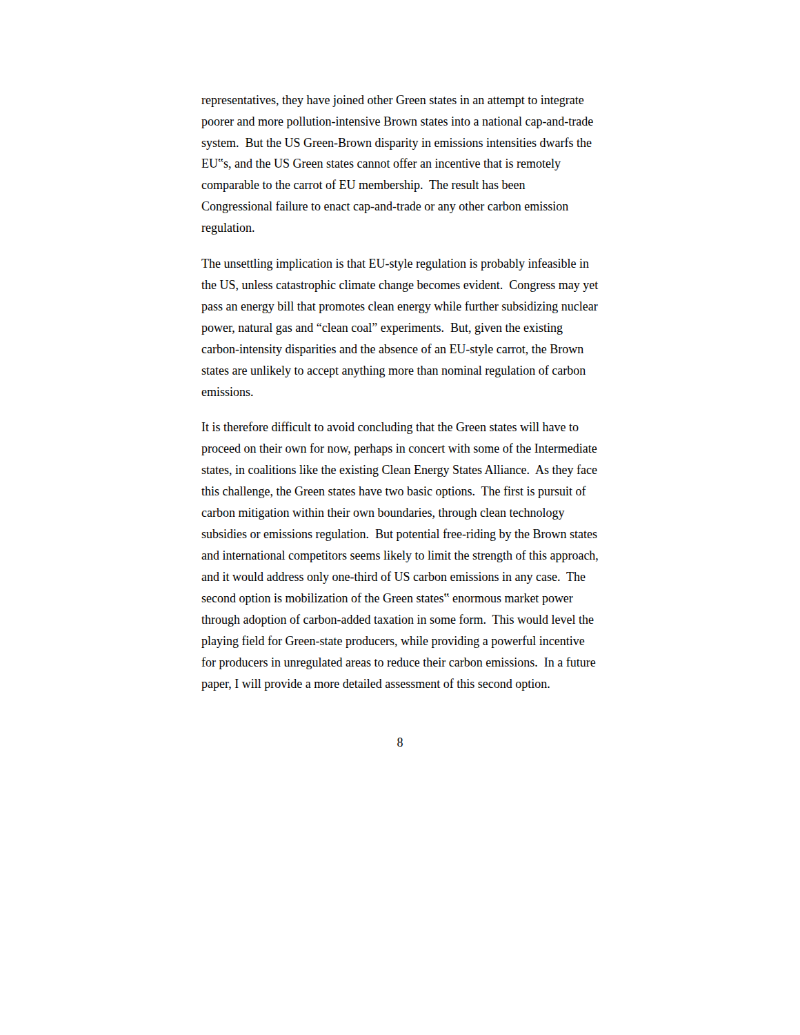representatives, they have joined other Green states in an attempt to integrate poorer and more pollution-intensive Brown states into a national cap-and-trade system. But the US Green-Brown disparity in emissions intensities dwarfs the EU‟s, and the US Green states cannot offer an incentive that is remotely comparable to the carrot of EU membership. The result has been Congressional failure to enact cap-and-trade or any other carbon emission regulation.
The unsettling implication is that EU-style regulation is probably infeasible in the US, unless catastrophic climate change becomes evident. Congress may yet pass an energy bill that promotes clean energy while further subsidizing nuclear power, natural gas and “clean coal” experiments. But, given the existing carbon-intensity disparities and the absence of an EU-style carrot, the Brown states are unlikely to accept anything more than nominal regulation of carbon emissions.
It is therefore difficult to avoid concluding that the Green states will have to proceed on their own for now, perhaps in concert with some of the Intermediate states, in coalitions like the existing Clean Energy States Alliance. As they face this challenge, the Green states have two basic options. The first is pursuit of carbon mitigation within their own boundaries, through clean technology subsidies or emissions regulation. But potential free-riding by the Brown states and international competitors seems likely to limit the strength of this approach, and it would address only one-third of US carbon emissions in any case. The second option is mobilization of the Green states‟ enormous market power through adoption of carbon-added taxation in some form. This would level the playing field for Green-state producers, while providing a powerful incentive for producers in unregulated areas to reduce their carbon emissions. In a future paper, I will provide a more detailed assessment of this second option.
8